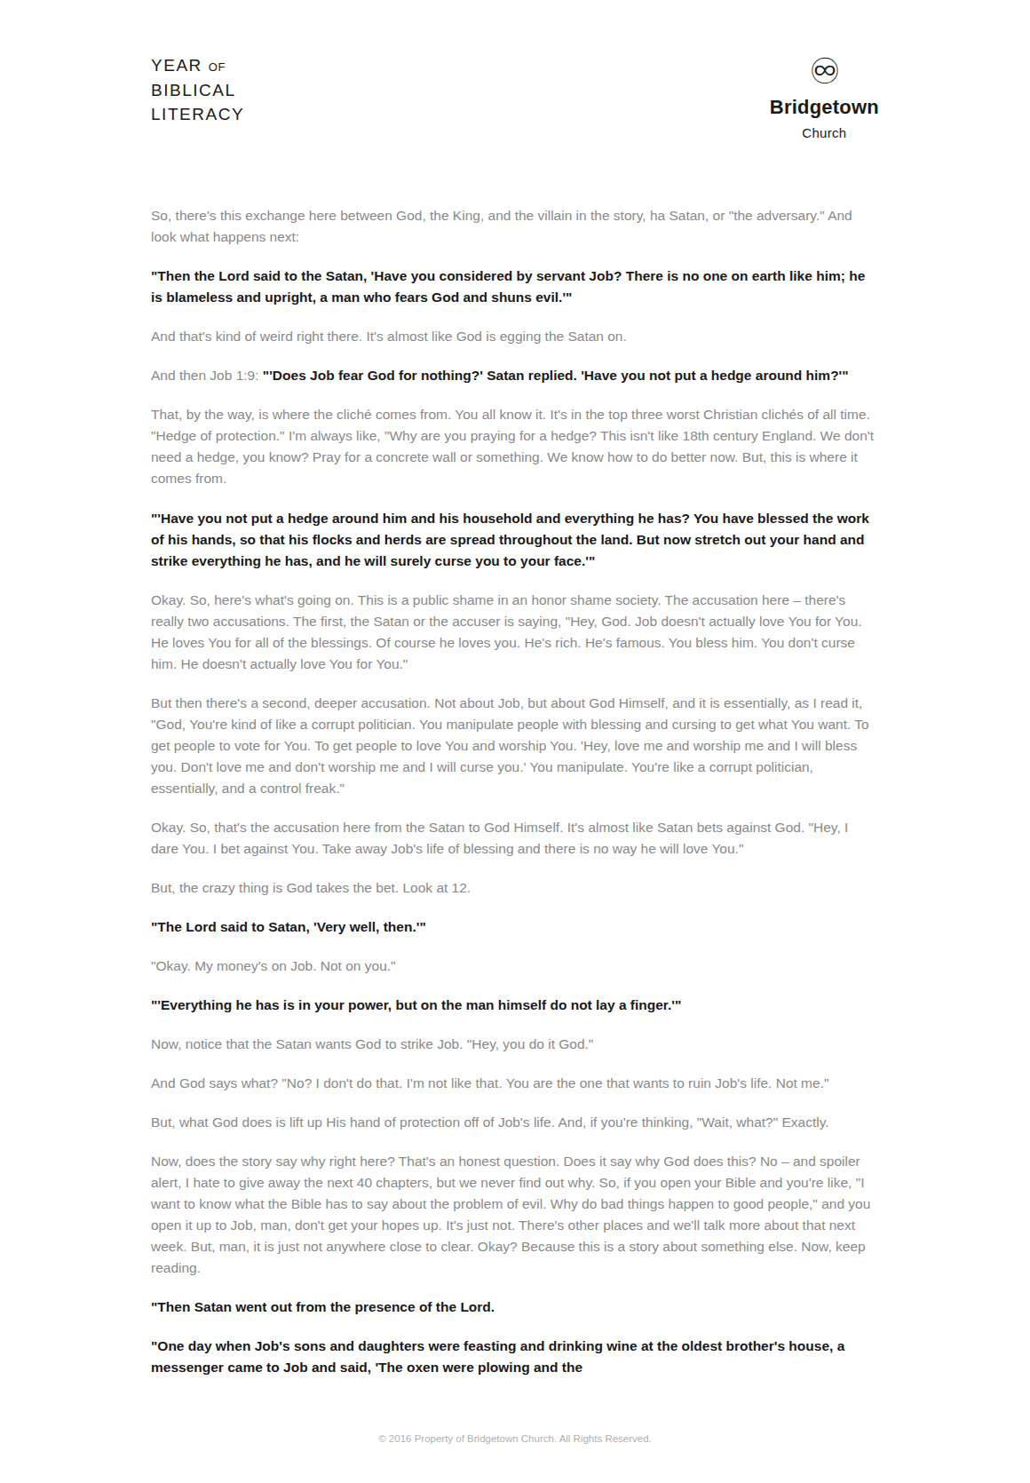Year of
Biblical
Literacy
♾
Bridgetown
Church
So, there's this exchange here between God, the King, and the villain in the story, ha Satan, or "the adversary." And look what happens next:
"Then the Lord said to the Satan, 'Have you considered by servant Job? There is no one on earth like him; he is blameless and upright, a man who fears God and shuns evil.'"
And that's kind of weird right there. It's almost like God is egging the Satan on.
And then Job 1:9: "'Does Job fear God for nothing?' Satan replied. 'Have you not put a hedge around him?'"
That, by the way, is where the cliché comes from. You all know it. It's in the top three worst Christian clichés of all time. "Hedge of protection." I'm always like, "Why are you praying for a hedge? This isn't like 18th century England. We don't need a hedge, you know? Pray for a concrete wall or something. We know how to do better now. But, this is where it comes from.
"'Have you not put a hedge around him and his household and everything he has? You have blessed the work of his hands, so that his flocks and herds are spread throughout the land. But now stretch out your hand and strike everything he has, and he will surely curse you to your face.'"
Okay. So, here's what's going on. This is a public shame in an honor shame society. The accusation here – there's really two accusations. The first, the Satan or the accuser is saying, "Hey, God. Job doesn't actually love You for You. He loves You for all of the blessings. Of course he loves you. He's rich. He's famous. You bless him. You don't curse him. He doesn't actually love You for You."
But then there's a second, deeper accusation. Not about Job, but about God Himself, and it is essentially, as I read it, "God, You're kind of like a corrupt politician. You manipulate people with blessing and cursing to get what You want. To get people to vote for You. To get people to love You and worship You. 'Hey, love me and worship me and I will bless you. Don't love me and don't worship me and I will curse you.' You manipulate. You're like a corrupt politician, essentially, and a control freak."
Okay. So, that's the accusation here from the Satan to God Himself. It's almost like Satan bets against God. "Hey, I dare You. I bet against You. Take away Job's life of blessing and there is no way he will love You."
But, the crazy thing is God takes the bet. Look at 12.
"The Lord said to Satan, 'Very well, then.'"
"Okay. My money's on Job. Not on you."
"'Everything he has is in your power, but on the man himself do not lay a finger.'"
Now, notice that the Satan wants God to strike Job. "Hey, you do it God."
And God says what? "No? I don't do that. I'm not like that. You are the one that wants to ruin Job's life. Not me."
But, what God does is lift up His hand of protection off of Job's life. And, if you're thinking, "Wait, what?" Exactly.
Now, does the story say why right here? That's an honest question. Does it say why God does this? No – and spoiler alert, I hate to give away the next 40 chapters, but we never find out why. So, if you open your Bible and you're like, "I want to know what the Bible has to say about the problem of evil. Why do bad things happen to good people," and you open it up to Job, man, don't get your hopes up. It's just not. There's other places and we'll talk more about that next week. But, man, it is just not anywhere close to clear. Okay? Because this is a story about something else. Now, keep reading.
"Then Satan went out from the presence of the Lord.
"One day when Job's sons and daughters were feasting and drinking wine at the oldest brother's house, a messenger came to Job and said, 'The oxen were plowing and the
© 2016 Property of Bridgetown Church. All Rights Reserved.